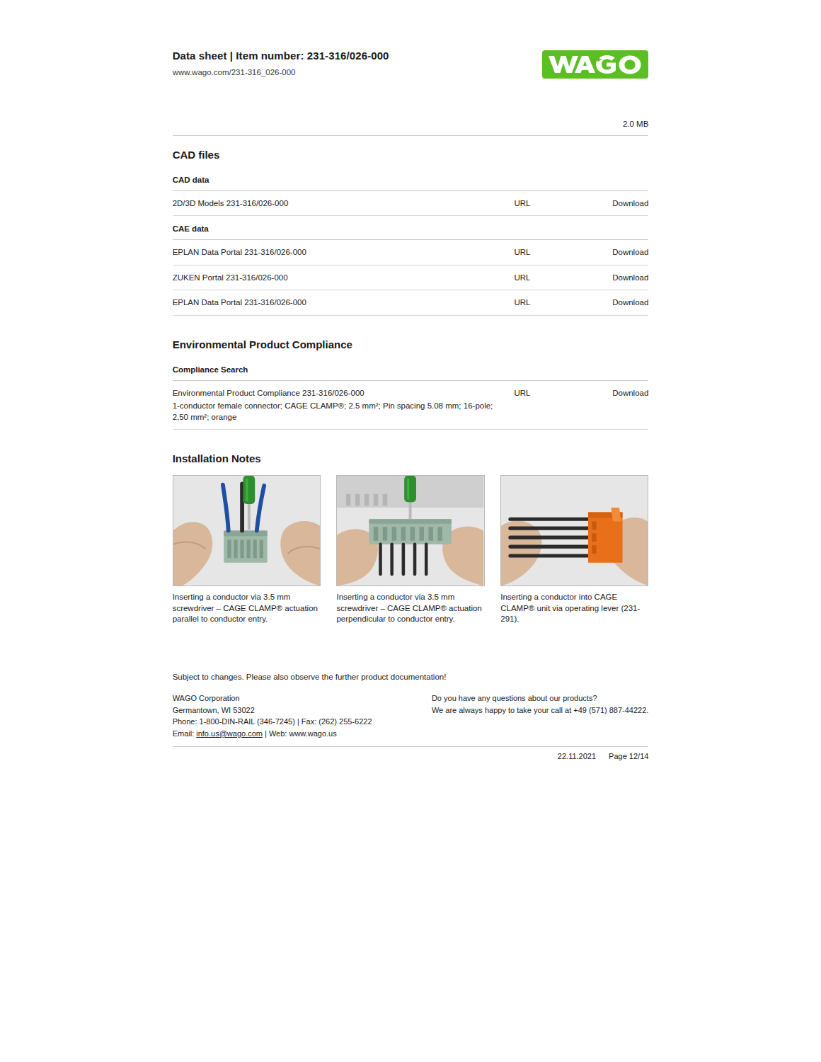Data sheet | Item number: 231-316/026-000
www.wago.com/231-316_026-000
2.0 MB
CAD files
CAD data
2D/3D Models 231-316/026-000
URL
Download
CAE data
EPLAN Data Portal 231-316/026-000
URL
Download
ZUKEN Portal 231-316/026-000
URL
Download
EPLAN Data Portal 231-316/026-000
URL
Download
Environmental Product Compliance
Compliance Search
Environmental Product Compliance 231-316/026-000
1-conductor female connector; CAGE CLAMP®; 2.5 mm²; Pin spacing 5.08 mm; 16-pole; 2,50 mm²; orange
URL
Download
Installation Notes
Inserting a conductor via 3.5 mm screwdriver – CAGE CLAMP® actuation parallel to conductor entry.
Inserting a conductor via 3.5 mm screwdriver – CAGE CLAMP® actuation perpendicular to conductor entry.
Inserting a conductor into CAGE CLAMP® unit via operating lever (231-291).
Subject to changes. Please also observe the further product documentation!
WAGO Corporation
Germantown, WI 53022
Phone: 1-800-DIN-RAIL (346-7245) | Fax: (262) 255-6222
Email: info.us@wago.com | Web: www.wago.us
Do you have any questions about our products?
We are always happy to take your call at +49 (571) 887-44222.
22.11.2021 Page 12/14